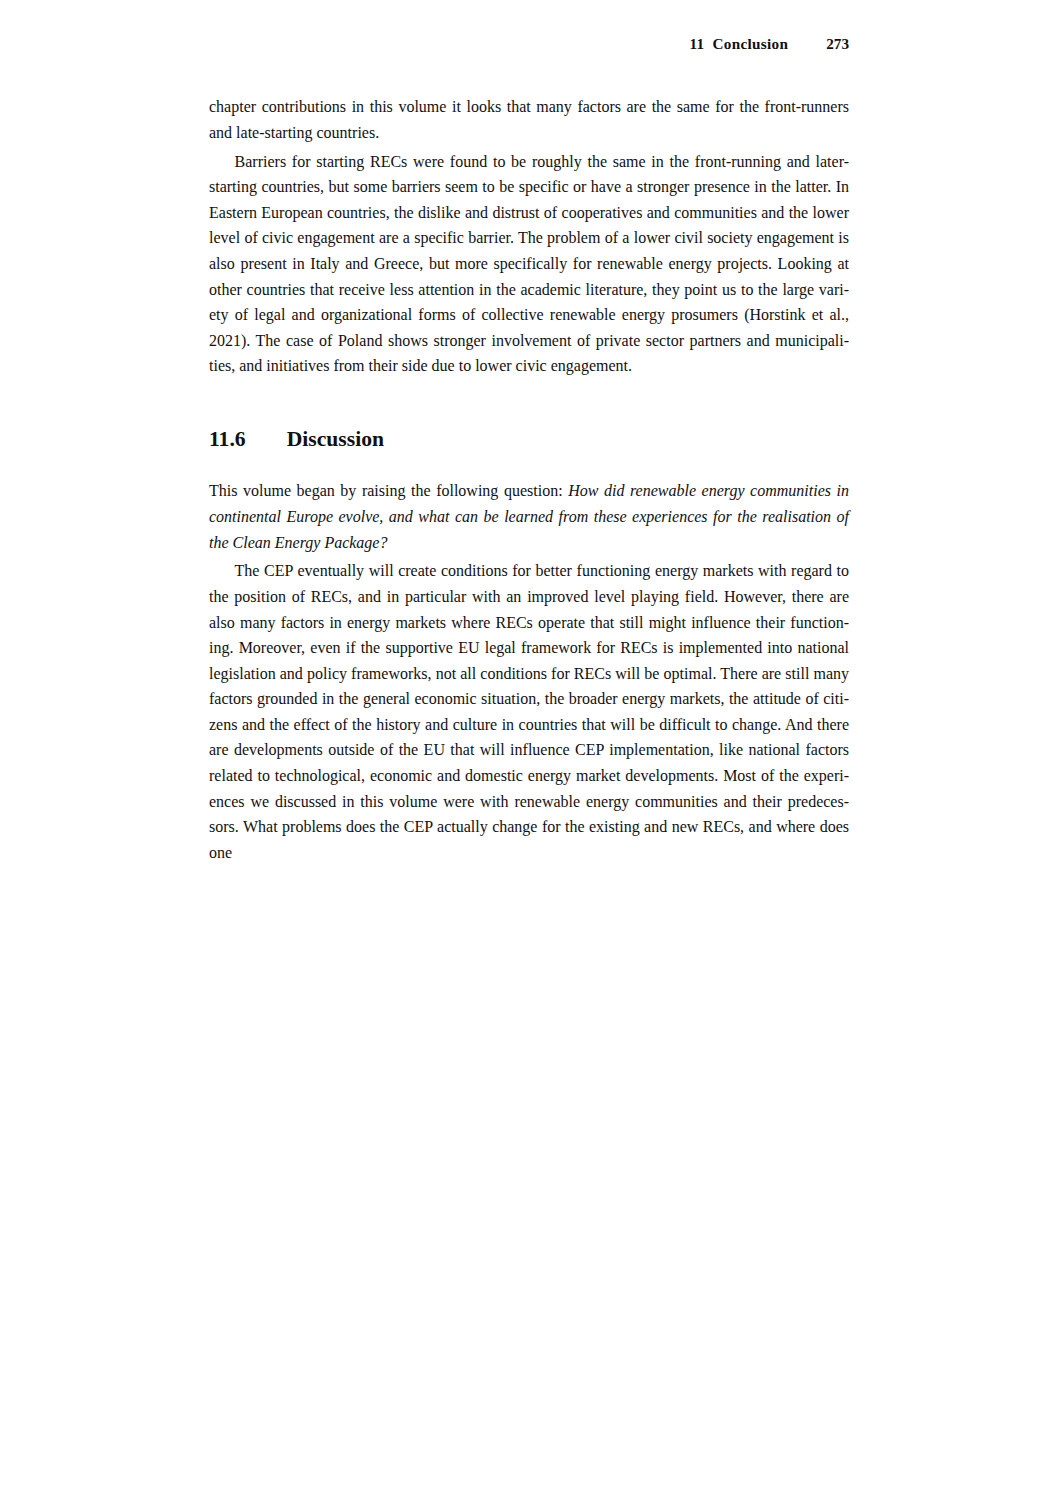11 Conclusion 273
chapter contributions in this volume it looks that many factors are the same for the front-runners and late-starting countries.
Barriers for starting RECs were found to be roughly the same in the front-running and later-starting countries, but some barriers seem to be specific or have a stronger presence in the latter. In Eastern European countries, the dislike and distrust of cooperatives and communities and the lower level of civic engagement are a specific barrier. The problem of a lower civil society engagement is also present in Italy and Greece, but more specifically for renewable energy projects. Looking at other countries that receive less attention in the academic literature, they point us to the large variety of legal and organizational forms of collective renewable energy prosumers (Horstink et al., 2021). The case of Poland shows stronger involvement of private sector partners and municipalities, and initiatives from their side due to lower civic engagement.
11.6 Discussion
This volume began by raising the following question: How did renewable energy communities in continental Europe evolve, and what can be learned from these experiences for the realisation of the Clean Energy Package?
The CEP eventually will create conditions for better functioning energy markets with regard to the position of RECs, and in particular with an improved level playing field. However, there are also many factors in energy markets where RECs operate that still might influence their functioning. Moreover, even if the supportive EU legal framework for RECs is implemented into national legislation and policy frameworks, not all conditions for RECs will be optimal. There are still many factors grounded in the general economic situation, the broader energy markets, the attitude of citizens and the effect of the history and culture in countries that will be difficult to change. And there are developments outside of the EU that will influence CEP implementation, like national factors related to technological, economic and domestic energy market developments. Most of the experiences we discussed in this volume were with renewable energy communities and their predecessors. What problems does the CEP actually change for the existing and new RECs, and where does one